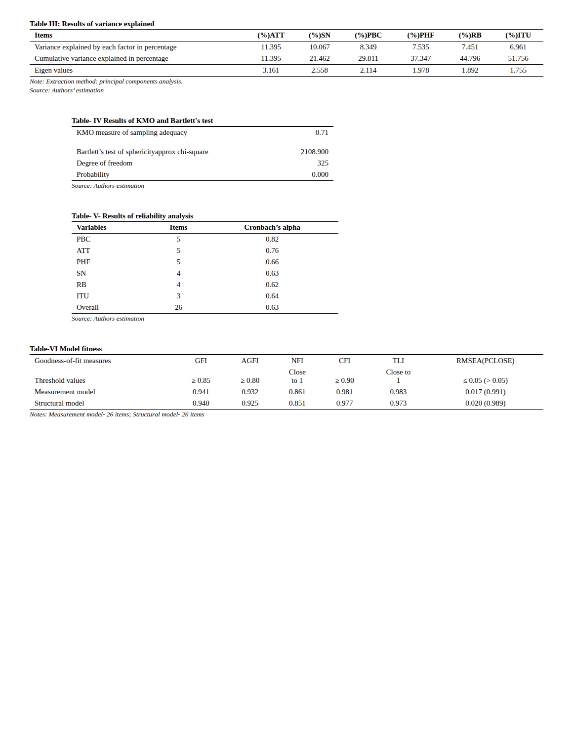Table III: Results of variance explained
| Items | (%)ATT | (%)SN | (%)PBC | (%)PHF | (%)RB | (%)ITU |
| --- | --- | --- | --- | --- | --- | --- |
| Variance explained by each factor in percentage | 11.395 | 10.067 | 8.349 | 7.535 | 7.451 | 6.961 |
| Cumulative variance explained in percentage | 11.395 | 21.462 | 29.811 | 37.347 | 44.796 | 51.756 |
| Eigen values | 3.161 | 2.558 | 2.114 | 1.978 | 1.892 | 1.755 |
Note: Extraction method: principal components analysis.
Source: Authors’ estimation
Table- IV Results of KMO and Bartlett's test
| KMO measure of sampling adequacy | 0.71 |
| Bartlett’s test of sphericityapprox chi-square | 2108.900 |
| Degree of freedom | 325 |
| Probability | 0.000 |
Source: Authors estimation
Table- V- Results of reliability analysis
| Variables | Items | Cronbach’s alpha |
| --- | --- | --- |
| PBC | 5 | 0.82 |
| ATT | 5 | 0.76 |
| PHF | 5 | 0.66 |
| SN | 4 | 0.63 |
| RB | 4 | 0.62 |
| ITU | 3 | 0.64 |
| Overall | 26 | 0.63 |
Source: Authors estimation
Table-VI Model fitness
| Goodness-of-fit measures | GFI | AGFI | NFI | CFI | TLI | RMSEA(PCLOSE) |
| Threshold values | ≥ 0.85 | ≥ 0.80 | Close to 1 | ≥ 0.90 | Close to 1 | ≤ 0.05 (> 0.05) |
| Measurement model | 0.941 | 0.932 | 0.861 | 0.981 | 0.983 | 0.017 (0.991) |
| Structural model | 0.940 | 0.925 | 0.851 | 0.977 | 0.973 | 0.020 (0.989) |
Notes: Measurement model- 26 items; Structural model- 26 items